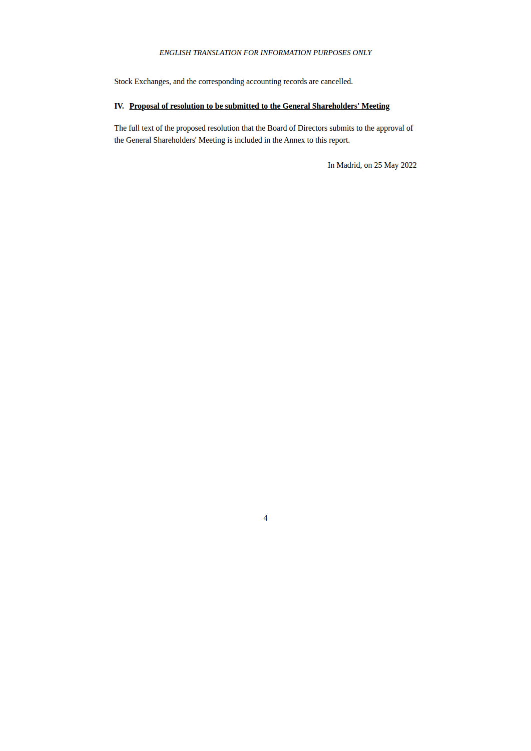ENGLISH TRANSLATION FOR INFORMATION PURPOSES ONLY
Stock Exchanges, and the corresponding accounting records are cancelled.
IV. Proposal of resolution to be submitted to the General Shareholders' Meeting
The full text of the proposed resolution that the Board of Directors submits to the approval of the General Shareholders' Meeting is included in the Annex to this report.
In Madrid, on 25 May 2022
4